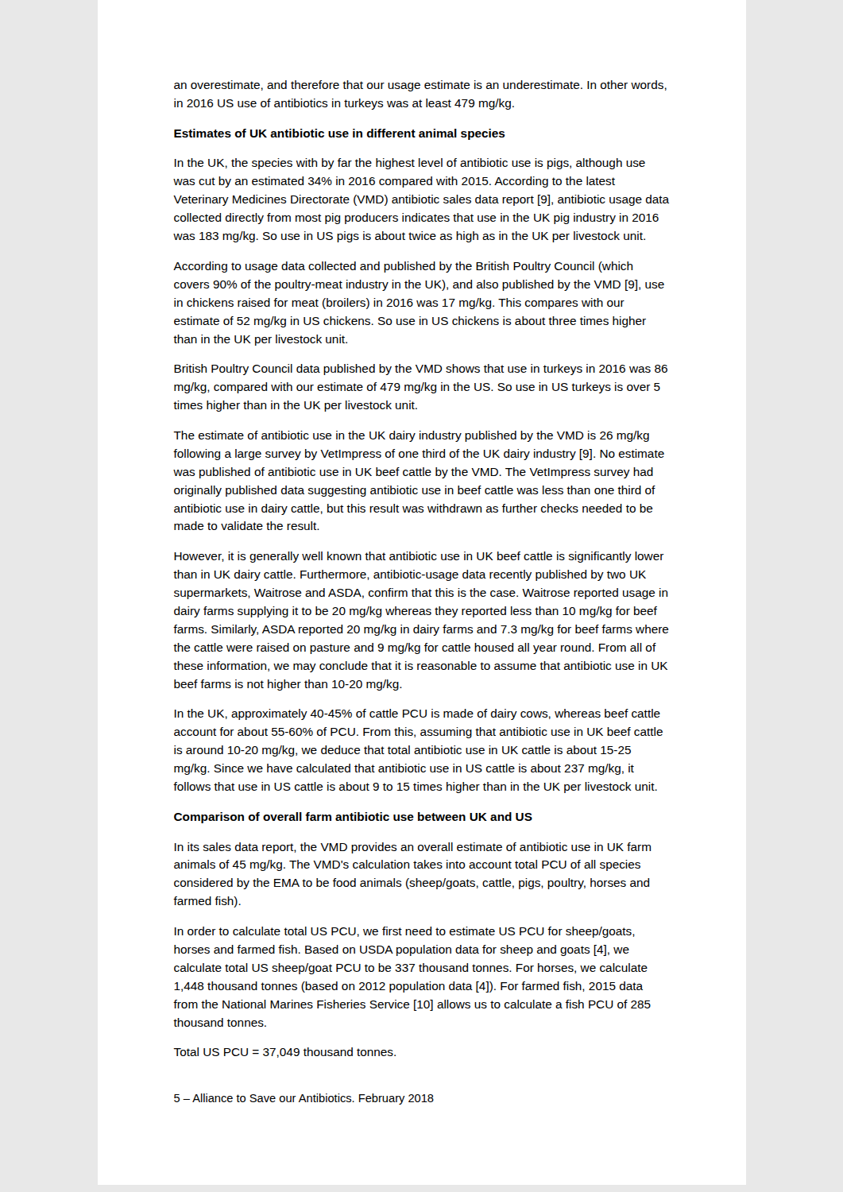an overestimate, and therefore that our usage estimate is an underestimate. In other words, in 2016 US use of antibiotics in turkeys was at least 479 mg/kg.
Estimates of UK antibiotic use in different animal species
In the UK, the species with by far the highest level of antibiotic use is pigs, although use was cut by an estimated 34% in 2016 compared with 2015. According to the latest Veterinary Medicines Directorate (VMD) antibiotic sales data report [9], antibiotic usage data collected directly from most pig producers indicates that use in the UK pig industry in 2016 was 183 mg/kg. So use in US pigs is about twice as high as in the UK per livestock unit.
According to usage data collected and published by the British Poultry Council (which covers 90% of the poultry-meat industry in the UK), and also published by the VMD [9], use in chickens raised for meat (broilers) in 2016 was 17 mg/kg. This compares with our estimate of 52 mg/kg in US chickens. So use in US chickens is about three times higher than in the UK per livestock unit.
British Poultry Council data published by the VMD shows that use in turkeys in 2016 was 86 mg/kg, compared with our estimate of 479 mg/kg in the US. So use in US turkeys is over 5 times higher than in the UK per livestock unit.
The estimate of antibiotic use in the UK dairy industry published by the VMD is 26 mg/kg following a large survey by VetImpress of one third of the UK dairy industry [9]. No estimate was published of antibiotic use in UK beef cattle by the VMD. The VetImpress survey had originally published data suggesting antibiotic use in beef cattle was less than one third of antibiotic use in dairy cattle, but this result was withdrawn as further checks needed to be made to validate the result.
However, it is generally well known that antibiotic use in UK beef cattle is significantly lower than in UK dairy cattle. Furthermore, antibiotic-usage data recently published by two UK supermarkets, Waitrose and ASDA, confirm that this is the case. Waitrose reported usage in dairy farms supplying it to be 20 mg/kg whereas they reported less than 10 mg/kg for beef farms. Similarly, ASDA reported 20 mg/kg in dairy farms and 7.3 mg/kg for beef farms where the cattle were raised on pasture and 9 mg/kg for cattle housed all year round. From all of these information, we may conclude that it is reasonable to assume that antibiotic use in UK beef farms is not higher than 10-20 mg/kg.
In the UK, approximately 40-45% of cattle PCU is made of dairy cows, whereas beef cattle account for about 55-60% of PCU. From this, assuming that antibiotic use in UK beef cattle is around 10-20 mg/kg, we deduce that total antibiotic use in UK cattle is about 15-25 mg/kg. Since we have calculated that antibiotic use in US cattle is about 237 mg/kg, it follows that use in US cattle is about 9 to 15 times higher than in the UK per livestock unit.
Comparison of overall farm antibiotic use between UK and US
In its sales data report, the VMD provides an overall estimate of antibiotic use in UK farm animals of 45 mg/kg. The VMD's calculation takes into account total PCU of all species considered by the EMA to be food animals (sheep/goats, cattle, pigs, poultry, horses and farmed fish).
In order to calculate total US PCU, we first need to estimate US PCU for sheep/goats, horses and farmed fish. Based on USDA population data for sheep and goats [4], we calculate total US sheep/goat PCU to be 337 thousand tonnes. For horses, we calculate 1,448 thousand tonnes (based on 2012 population data [4]). For farmed fish, 2015 data from the National Marines Fisheries Service [10] allows us to calculate a fish PCU of 285 thousand tonnes.
Total US PCU = 37,049 thousand tonnes.
5 – Alliance to Save our Antibiotics. February 2018